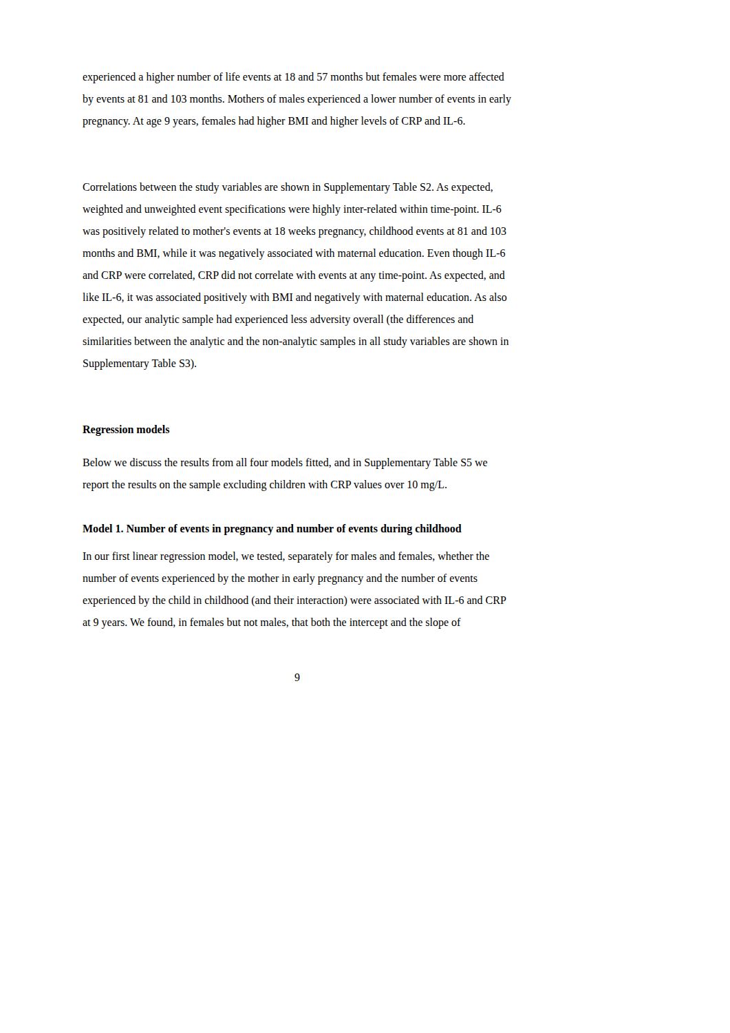experienced a higher number of life events at 18 and 57 months but females were more affected by events at 81 and 103 months. Mothers of males experienced a lower number of events in early pregnancy. At age 9 years, females had higher BMI and higher levels of CRP and IL-6.
Correlations between the study variables are shown in Supplementary Table S2. As expected, weighted and unweighted event specifications were highly inter-related within time-point. IL-6 was positively related to mother's events at 18 weeks pregnancy, childhood events at 81 and 103 months and BMI, while it was negatively associated with maternal education. Even though IL-6 and CRP were correlated, CRP did not correlate with events at any time-point. As expected, and like IL-6, it was associated positively with BMI and negatively with maternal education. As also expected, our analytic sample had experienced less adversity overall (the differences and similarities between the analytic and the non-analytic samples in all study variables are shown in Supplementary Table S3).
Regression models
Below we discuss the results from all four models fitted, and in Supplementary Table S5 we report the results on the sample excluding children with CRP values over 10 mg/L.
Model 1. Number of events in pregnancy and number of events during childhood
In our first linear regression model, we tested, separately for males and females, whether the number of events experienced by the mother in early pregnancy and the number of events experienced by the child in childhood (and their interaction) were associated with IL-6 and CRP at 9 years. We found, in females but not males, that both the intercept and the slope of
9